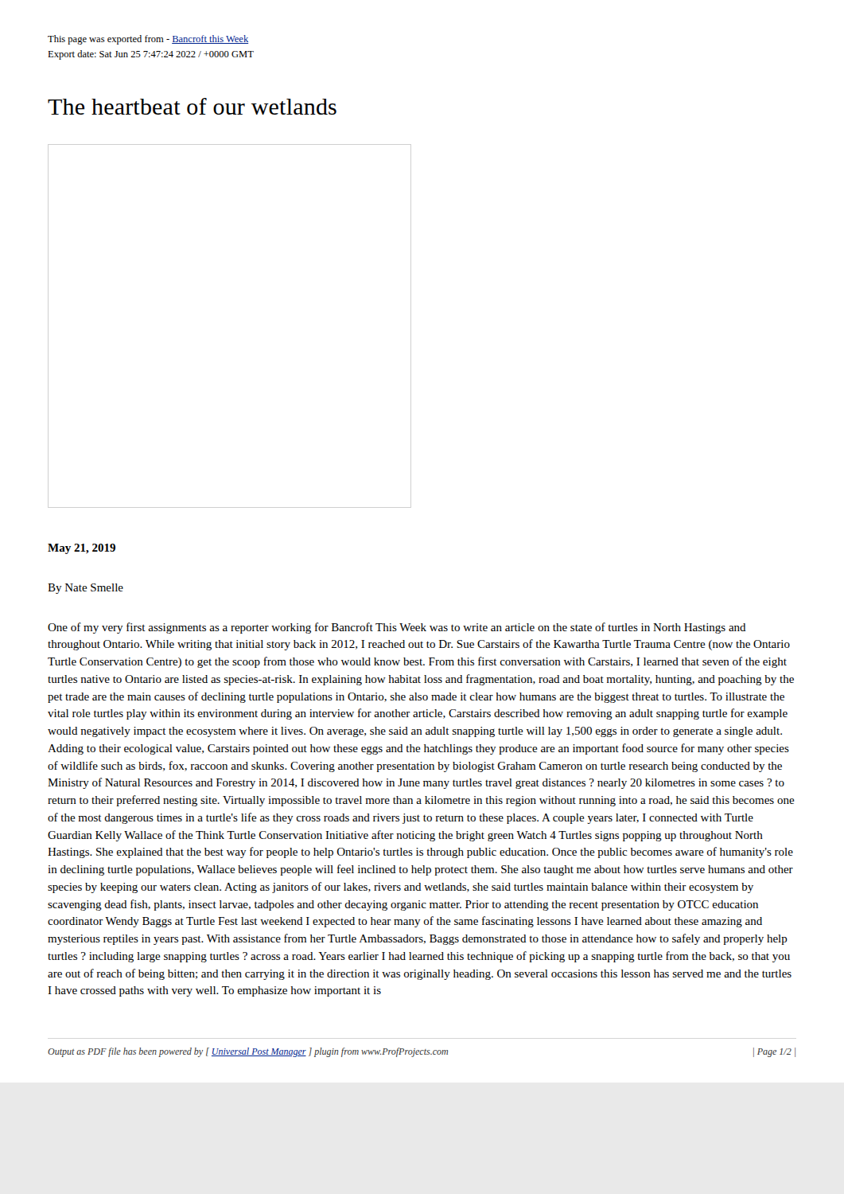This page was exported from - Bancroft this Week
Export date: Sat Jun 25 7:47:24 2022 / +0000 GMT
The heartbeat of our wetlands
May 21, 2019
By Nate Smelle
One of my very first assignments as a reporter working for Bancroft This Week was to write an article on the state of turtles in North Hastings and throughout Ontario. While writing that initial story back in 2012, I reached out to Dr. Sue Carstairs of the Kawartha Turtle Trauma Centre (now the Ontario Turtle Conservation Centre) to get the scoop from those who would know best. From this first conversation with Carstairs, I learned that seven of the eight turtles native to Ontario are listed as species-at-risk. In explaining how habitat loss and fragmentation, road and boat mortality, hunting, and poaching by the pet trade are the main causes of declining turtle populations in Ontario, she also made it clear how humans are the biggest threat to turtles. To illustrate the vital role turtles play within its environment during an interview for another article, Carstairs described how removing an adult snapping turtle for example would negatively impact the ecosystem where it lives. On average, she said an adult snapping turtle will lay 1,500 eggs in order to generate a single adult. Adding to their ecological value, Carstairs pointed out how these eggs and the hatchlings they produce are an important food source for many other species of wildlife such as birds, fox, raccoon and skunks. Covering another presentation by biologist Graham Cameron on turtle research being conducted by the Ministry of Natural Resources and Forestry in 2014, I discovered how in June many turtles travel great distances ? nearly 20 kilometres in some cases ? to return to their preferred nesting site. Virtually impossible to travel more than a kilometre in this region without running into a road, he said this becomes one of the most dangerous times in a turtle's life as they cross roads and rivers just to return to these places. A couple years later, I connected with Turtle Guardian Kelly Wallace of the Think Turtle Conservation Initiative after noticing the bright green Watch 4 Turtles signs popping up throughout North Hastings. She explained that the best way for people to help Ontario's turtles is through public education. Once the public becomes aware of humanity's role in declining turtle populations, Wallace believes people will feel inclined to help protect them. She also taught me about how turtles serve humans and other species by keeping our waters clean. Acting as janitors of our lakes, rivers and wetlands, she said turtles maintain balance within their ecosystem by scavenging dead fish, plants, insect larvae, tadpoles and other decaying organic matter. Prior to attending the recent presentation by OTCC education coordinator Wendy Baggs at Turtle Fest last weekend I expected to hear many of the same fascinating lessons I have learned about these amazing and mysterious reptiles in years past. With assistance from her Turtle Ambassadors, Baggs demonstrated to those in attendance how to safely and properly help turtles ? including large snapping turtles ? across a road. Years earlier I had learned this technique of picking up a snapping turtle from the back, so that you are out of reach of being bitten; and then carrying it in the direction it was originally heading. On several occasions this lesson has served me and the turtles I have crossed paths with very well. To emphasize how important it is
Output as PDF file has been powered by [ Universal Post Manager ] plugin from www.ProfProjects.com | Page 1/2 |